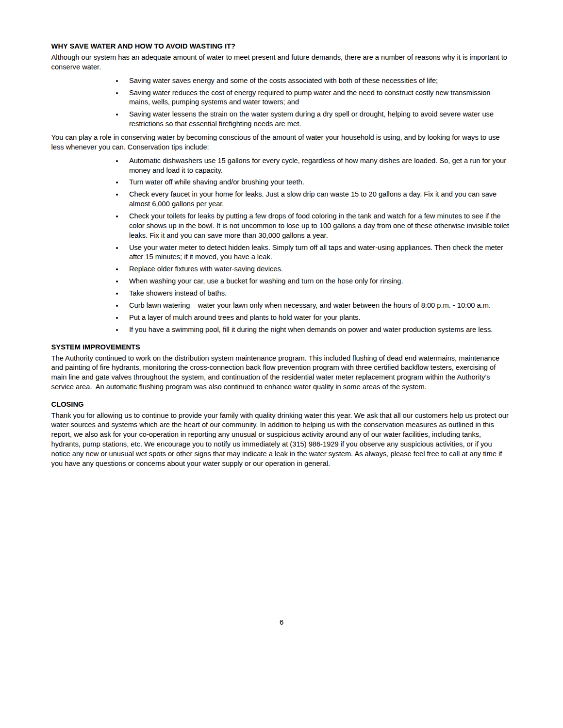Why Save Water and How to Avoid Wasting It?
Although our system has an adequate amount of water to meet present and future demands, there are a number of reasons why it is important to conserve water.
Saving water saves energy and some of the costs associated with both of these necessities of life;
Saving water reduces the cost of energy required to pump water and the need to construct costly new transmission mains, wells, pumping systems and water towers; and
Saving water lessens the strain on the water system during a dry spell or drought, helping to avoid severe water use restrictions so that essential firefighting needs are met.
You can play a role in conserving water by becoming conscious of the amount of water your household is using, and by looking for ways to use less whenever you can. Conservation tips include:
Automatic dishwashers use 15 gallons for every cycle, regardless of how many dishes are loaded. So, get a run for your money and load it to capacity.
Turn water off while shaving and/or brushing your teeth.
Check every faucet in your home for leaks. Just a slow drip can waste 15 to 20 gallons a day. Fix it and you can save almost 6,000 gallons per year.
Check your toilets for leaks by putting a few drops of food coloring in the tank and watch for a few minutes to see if the color shows up in the bowl. It is not uncommon to lose up to 100 gallons a day from one of these otherwise invisible toilet leaks. Fix it and you can save more than 30,000 gallons a year.
Use your water meter to detect hidden leaks. Simply turn off all taps and water-using appliances. Then check the meter after 15 minutes; if it moved, you have a leak.
Replace older fixtures with water-saving devices.
When washing your car, use a bucket for washing and turn on the hose only for rinsing.
Take showers instead of baths.
Curb lawn watering – water your lawn only when necessary, and water between the hours of 8:00 p.m. - 10:00 a.m.
Put a layer of mulch around trees and plants to hold water for your plants.
If you have a swimming pool, fill it during the night when demands on power and water production systems are less.
System Improvements
The Authority continued to work on the distribution system maintenance program. This included flushing of dead end watermains, maintenance and painting of fire hydrants, monitoring the cross-connection back flow prevention program with three certified backflow testers, exercising of main line and gate valves throughout the system, and continuation of the residential water meter replacement program within the Authority’s service area. An automatic flushing program was also continued to enhance water quality in some areas of the system.
Closing
Thank you for allowing us to continue to provide your family with quality drinking water this year. We ask that all our customers help us protect our water sources and systems which are the heart of our community. In addition to helping us with the conservation measures as outlined in this report, we also ask for your co-operation in reporting any unusual or suspicious activity around any of our water facilities, including tanks, hydrants, pump stations, etc. We encourage you to notify us immediately at (315) 986-1929 if you observe any suspicious activities, or if you notice any new or unusual wet spots or other signs that may indicate a leak in the water system. As always, please feel free to call at any time if you have any questions or concerns about your water supply or our operation in general.
6